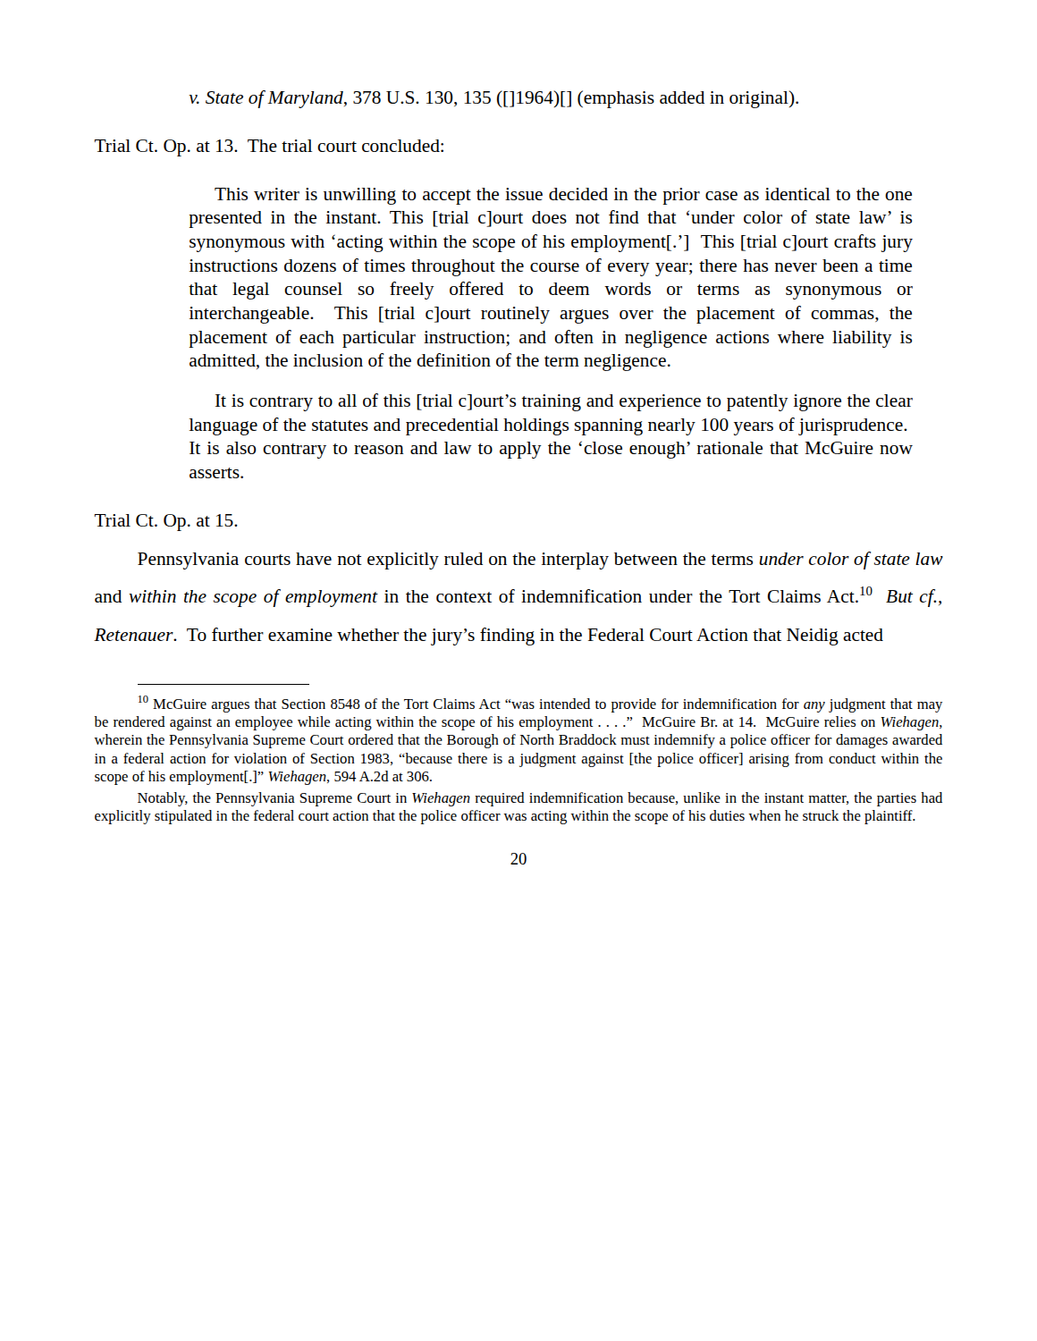v. State of Maryland, 378 U.S. 130, 135 ([]1964)[] (emphasis added in original).
Trial Ct. Op. at 13. The trial court concluded:
This writer is unwilling to accept the issue decided in the prior case as identical to the one presented in the instant. This [trial c]ourt does not find that ‘under color of state law’ is synonymous with ‘acting within the scope of his employment[.’] This [trial c]ourt crafts jury instructions dozens of times throughout the course of every year; there has never been a time that legal counsel so freely offered to deem words or terms as synonymous or interchangeable. This [trial c]ourt routinely argues over the placement of commas, the placement of each particular instruction; and often in negligence actions where liability is admitted, the inclusion of the definition of the term negligence.
It is contrary to all of this [trial c]ourt’s training and experience to patently ignore the clear language of the statutes and precedential holdings spanning nearly 100 years of jurisprudence. It is also contrary to reason and law to apply the ‘close enough’ rationale that McGuire now asserts.
Trial Ct. Op. at 15.
Pennsylvania courts have not explicitly ruled on the interplay between the terms under color of state law and within the scope of employment in the context of indemnification under the Tort Claims Act.10 But cf., Retenauer. To further examine whether the jury’s finding in the Federal Court Action that Neidig acted
10 McGuire argues that Section 8548 of the Tort Claims Act “was intended to provide for indemnification for any judgment that may be rendered against an employee while acting within the scope of his employment . . . .” McGuire Br. at 14. McGuire relies on Wiehagen, wherein the Pennsylvania Supreme Court ordered that the Borough of North Braddock must indemnify a police officer for damages awarded in a federal action for violation of Section 1983, “because there is a judgment against [the police officer] arising from conduct within the scope of his employment[.]” Wiehagen, 594 A.2d at 306.
Notably, the Pennsylvania Supreme Court in Wiehagen required indemnification because, unlike in the instant matter, the parties had explicitly stipulated in the federal court action that the police officer was acting within the scope of his duties when he struck the plaintiff.
20